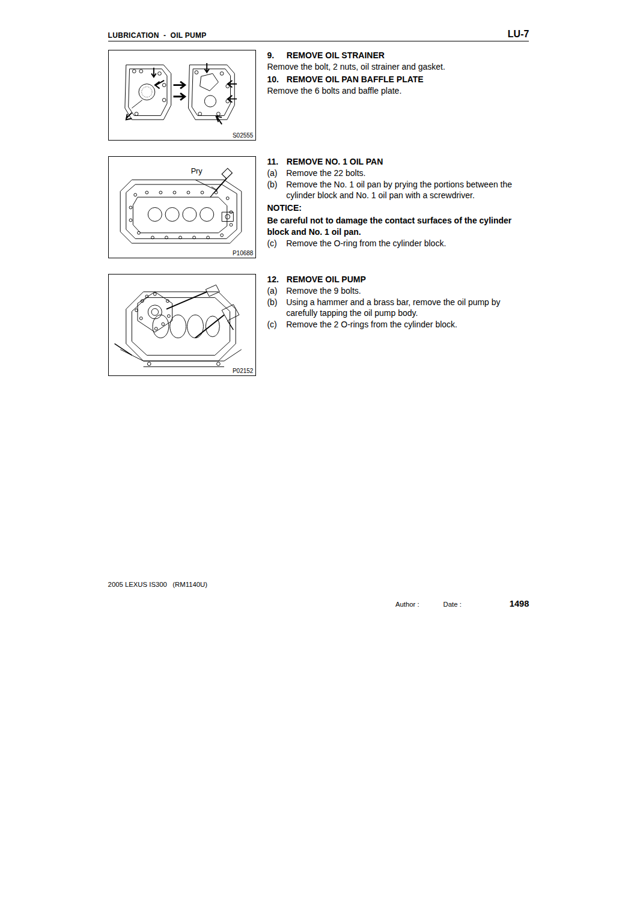LUBRICATION - OIL PUMP
LU-7
S02555
9. REMOVE OIL STRAINER
Remove the bolt, 2 nuts, oil strainer and gasket.
10. REMOVE OIL PAN BAFFLE PLATE
Remove the 6 bolts and baffle plate.
Pry
P10688
11. REMOVE NO. 1 OIL PAN
(a) Remove the 22 bolts.
(b) Remove the No. 1 oil pan by prying the portions between the cylinder block and No. 1 oil pan with a screwdriver.
NOTICE:
Be careful not to damage the contact surfaces of the cylinder block and No. 1 oil pan.
(c) Remove the O-ring from the cylinder block.
P02152
12. REMOVE OIL PUMP
(a) Remove the 9 bolts.
(b) Using a hammer and a brass bar, remove the oil pump by carefully tapping the oil pump body.
(c) Remove the 2 O-rings from the cylinder block.
2005 LEXUS IS300 (RM1140U)
Author : Date : 1498